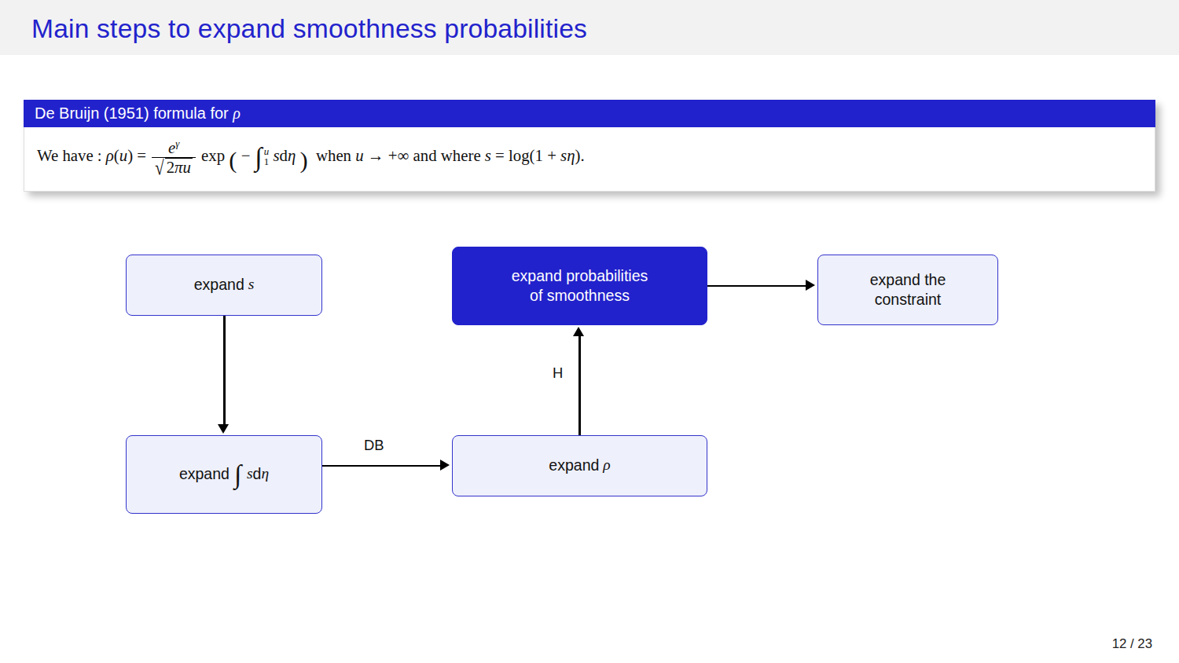Main steps to expand smoothness probabilities
De Bruijn (1951) formula for ρ
We have : ρ(u) = eγ √2πu exp ( − ∫u 1 sdη ) when u → +∞ and where s = log(1 + sη).
expand s
expand ∫ sdη
expand ρ
expand probabilities
of smoothness
expand the
constraint
DB
H
12 / 23